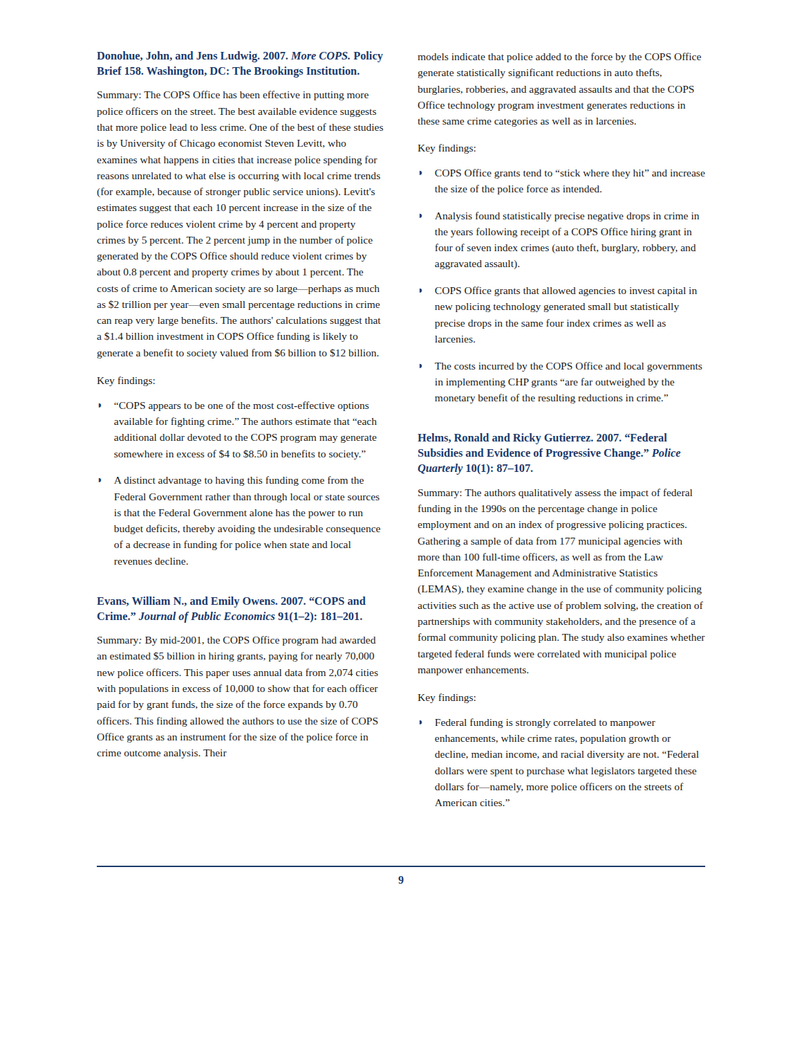Donohue, John, and Jens Ludwig. 2007. More COPS. Policy Brief 158. Washington, DC: The Brookings Institution.
Summary: The COPS Office has been effective in putting more police officers on the street. The best available evidence suggests that more police lead to less crime. One of the best of these studies is by University of Chicago economist Steven Levitt, who examines what happens in cities that increase police spending for reasons unrelated to what else is occurring with local crime trends (for example, because of stronger public service unions). Levitt's estimates suggest that each 10 percent increase in the size of the police force reduces violent crime by 4 percent and property crimes by 5 percent. The 2 percent jump in the number of police generated by the COPS Office should reduce violent crimes by about 0.8 percent and property crimes by about 1 percent. The costs of crime to American society are so large—perhaps as much as $2 trillion per year—even small percentage reductions in crime can reap very large benefits. The authors' calculations suggest that a $1.4 billion investment in COPS Office funding is likely to generate a benefit to society valued from $6 billion to $12 billion.
Key findings:
“COPS appears to be one of the most cost-effective options available for fighting crime.” The authors estimate that “each additional dollar devoted to the COPS program may generate somewhere in excess of $4 to $8.50 in benefits to society.”
A distinct advantage to having this funding come from the Federal Government rather than through local or state sources is that the Federal Government alone has the power to run budget deficits, thereby avoiding the undesirable consequence of a decrease in funding for police when state and local revenues decline.
Evans, William N., and Emily Owens. 2007. “COPS and Crime.” Journal of Public Economics 91(1–2): 181–201.
Summary: By mid-2001, the COPS Office program had awarded an estimated $5 billion in hiring grants, paying for nearly 70,000 new police officers. This paper uses annual data from 2,074 cities with populations in excess of 10,000 to show that for each officer paid for by grant funds, the size of the force expands by 0.70 officers. This finding allowed the authors to use the size of COPS Office grants as an instrument for the size of the police force in crime outcome analysis. Their
models indicate that police added to the force by the COPS Office generate statistically significant reductions in auto thefts, burglaries, robberies, and aggravated assaults and that the COPS Office technology program investment generates reductions in these same crime categories as well as in larcenies.
Key findings:
COPS Office grants tend to “stick where they hit” and increase the size of the police force as intended.
Analysis found statistically precise negative drops in crime in the years following receipt of a COPS Office hiring grant in four of seven index crimes (auto theft, burglary, robbery, and aggravated assault).
COPS Office grants that allowed agencies to invest capital in new policing technology generated small but statistically precise drops in the same four index crimes as well as larcenies.
The costs incurred by the COPS Office and local governments in implementing CHP grants “are far outweighed by the monetary benefit of the resulting reductions in crime.”
Helms, Ronald and Ricky Gutierrez. 2007. “Federal Subsidies and Evidence of Progressive Change.” Police Quarterly 10(1): 87–107.
Summary: The authors qualitatively assess the impact of federal funding in the 1990s on the percentage change in police employment and on an index of progressive policing practices. Gathering a sample of data from 177 municipal agencies with more than 100 full-time officers, as well as from the Law Enforcement Management and Administrative Statistics (LEMAS), they examine change in the use of community policing activities such as the active use of problem solving, the creation of partnerships with community stakeholders, and the presence of a formal community policing plan. The study also examines whether targeted federal funds were correlated with municipal police manpower enhancements.
Key findings:
Federal funding is strongly correlated to manpower enhancements, while crime rates, population growth or decline, median income, and racial diversity are not. “Federal dollars were spent to purchase what legislators targeted these dollars for—namely, more police officers on the streets of American cities.”
9